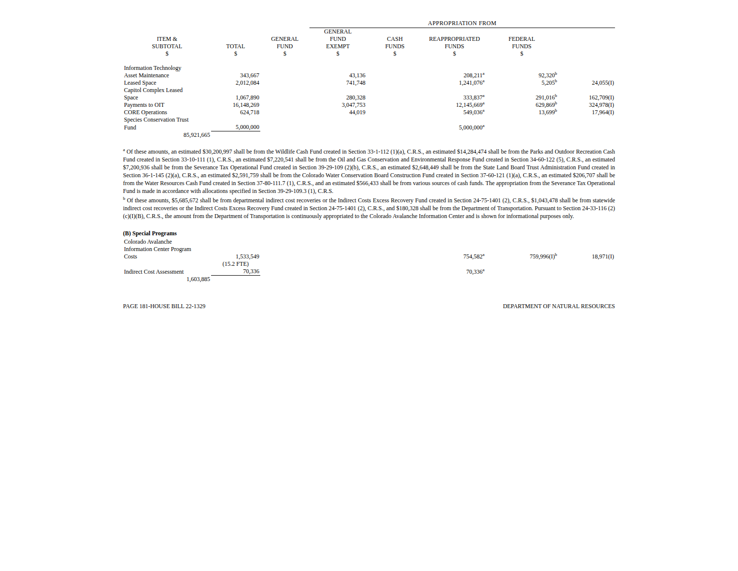| | | | APPROPRIATION FROM |
| ITEM & SUBTOTAL | TOTAL | GENERAL FUND | GENERAL FUND EXEMPT | CASH FUNDS | REAPPROPRIATED FUNDS | FEDERAL FUNDS | |
| $ | $ | $ | $ | $ | $ | $ | |
| Information Technology | | | | | | | |
| Asset Maintenance | 343,667 | | 43,136 | | 208,211 a | 92,320 b | |
| Leased Space | 2,012,084 | | 741,748 | | 1,241,076 a | 5,205 b | 24,055(I) |
| Capitol Complex Leased | | | | | | | |
| Space | 1,067,890 | | 280,328 | | 333,837 a | 291,016 b | 162,709(I) |
| Payments to OIT | 16,148,269 | | 3,047,753 | | 12,145,669 a | 629,869 b | 324,978(I) |
| CORE Operations | 624,718 | | 44,019 | | 549,036 a | 13,699 b | 17,964(I) |
| Species Conservation Trust | | | | | | | |
| Fund | 5,000,000 | | | | 5,000,000 a | | |
| 85,921,665 | | | | | | | |
a Of these amounts, an estimated $30,200,997 shall be from the Wildlife Cash Fund created in Section 33-1-112 (1)(a), C.R.S., an estimated $14,284,474 shall be from the Parks and Outdoor Recreation Cash Fund created in Section 33-10-111 (1), C.R.S., an estimated $7,220,541 shall be from the Oil and Gas Conservation and Environmental Response Fund created in Section 34-60-122 (5), C.R.S., an estimated $7,200,936 shall be from the Severance Tax Operational Fund created in Section 39-29-109 (2)(b), C.R.S., an estimated $2,648,449 shall be from the State Land Board Trust Administration Fund created in Section 36-1-145 (2)(a), C.R.S., an estimated $2,591,759 shall be from the Colorado Water Conservation Board Construction Fund created in Section 37-60-121 (1)(a), C.R.S., an estimated $206,707 shall be from the Water Resources Cash Fund created in Section 37-80-111.7 (1), C.R.S., and an estimated $566,433 shall be from various sources of cash funds. The appropriation from the Severance Tax Operational Fund is made in accordance with allocations specified in Section 39-29-109.3 (1), C.R.S.
b Of these amounts, $5,685,672 shall be from departmental indirect cost recoveries or the Indirect Costs Excess Recovery Fund created in Section 24-75-1401 (2), C.R.S., $1,043,478 shall be from statewide indirect cost recoveries or the Indirect Costs Excess Recovery Fund created in Section 24-75-1401 (2), C.R.S., and $180,328 shall be from the Department of Transportation. Pursuant to Section 24-33-116 (2)(c)(I)(B), C.R.S., the amount from the Department of Transportation is continuously appropriated to the Colorado Avalanche Information Center and is shown for informational purposes only.
(B) Special Programs
| Colorado Avalanche | | | | | | | |
| Information Center Program | | | | | | | |
| Costs | 1,533,549 | | | | 754,582 a | 759,996(I) b | 18,971(I) |
| | (15.2 FTE) | | | | | | |
| Indirect Cost Assessment | 70,336 | | | | 70,336 a | | |
| 1,603,885 | | | | | | | |
PAGE 181-HOUSE BILL 22-1329
DEPARTMENT OF NATURAL RESOURCES